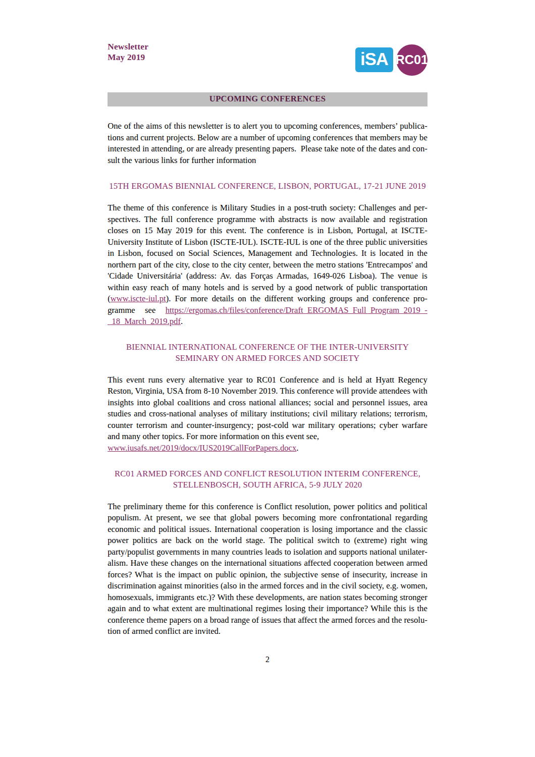Newsletter
May 2019
iSA
RC01
UPCOMING CONFERENCES
One of the aims of this newsletter is to alert you to upcoming conferences, members’ publications and current projects. Below are a number of upcoming conferences that members may be interested in attending, or are already presenting papers. Please take note of the dates and consult the various links for further information
15TH ERGOMAS BIENNIAL CONFERENCE, LISBON, PORTUGAL, 17-21 JUNE 2019
The theme of this conference is Military Studies in a post-truth society: Challenges and perspectives. The full conference programme with abstracts is now available and registration closes on 15 May 2019 for this event. The conference is in Lisbon, Portugal, at ISCTE-University Institute of Lisbon (ISCTE-IUL). ISCTE-IUL is one of the three public universities in Lisbon, focused on Social Sciences, Management and Technologies. It is located in the northern part of the city, close to the city center, between the metro stations 'Entrecampos' and 'Cidade Universitária' (address: Av. das Forças Armadas, 1649-026 Lisboa). The venue is within easy reach of many hotels and is served by a good network of public transportation (www.iscte-iul.pt). For more details on the different working groups and conference programme see https://ergomas.ch/files/conference/Draft_ERGOMAS_Full_Program_2019_-_18_March_2019.pdf.
BIENNIAL INTERNATIONAL CONFERENCE OF THE INTER-UNIVERSITY
SEMINARY ON ARMED FORCES AND SOCIETY
This event runs every alternative year to RC01 Conference and is held at Hyatt Regency Reston, Virginia, USA from 8-10 November 2019. This conference will provide attendees with insights into global coalitions and cross national alliances; social and personnel issues, area studies and cross-national analyses of military institutions; civil military relations; terrorism, counter terrorism and counter-insurgency; post-cold war military operations; cyber warfare and many other topics. For more information on this event see,
www.iusafs.net/2019/docx/IUS2019CallForPapers.docx.
RC01 ARMED FORCES AND CONFLICT RESOLUTION INTERIM CONFERENCE,
STELLENBOSCH, SOUTH AFRICA, 5-9 JULY 2020
The preliminary theme for this conference is Conflict resolution, power politics and political populism. At present, we see that global powers becoming more confrontational regarding economic and political issues. International cooperation is losing importance and the classic power politics are back on the world stage. The political switch to (extreme) right wing party/populist governments in many countries leads to isolation and supports national unilateralism. Have these changes on the international situations affected cooperation between armed forces? What is the impact on public opinion, the subjective sense of insecurity, increase in discrimination against minorities (also in the armed forces and in the civil society, e.g. women, homosexuals, immigrants etc.)? With these developments, are nation states becoming stronger again and to what extent are multinational regimes losing their importance? While this is the conference theme papers on a broad range of issues that affect the armed forces and the resolution of armed conflict are invited.
2